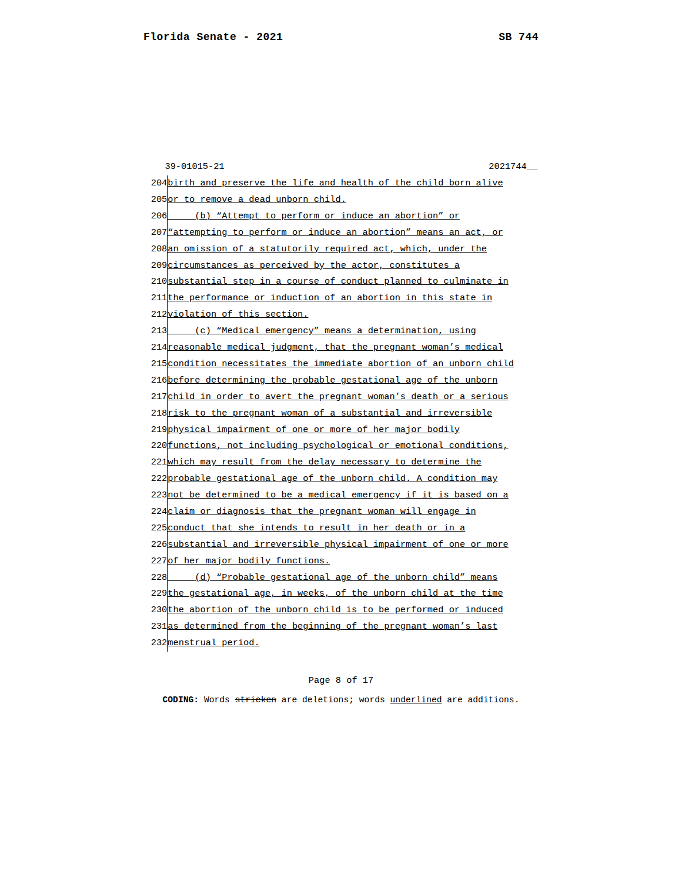Florida Senate - 2021 SB 744
39-01015-21 2021744__
| 204 | birth and preserve the life and health of the child born alive |
| 205 | or to remove a dead unborn child. |
| 206 | (b) “Attempt to perform or induce an abortion” or |
| 207 | “attempting to perform or induce an abortion” means an act, or |
| 208 | an omission of a statutorily required act, which, under the |
| 209 | circumstances as perceived by the actor, constitutes a |
| 210 | substantial step in a course of conduct planned to culminate in |
| 211 | the performance or induction of an abortion in this state in |
| 212 | violation of this section. |
| 213 | (c) “Medical emergency” means a determination, using |
| 214 | reasonable medical judgment, that the pregnant woman’s medical |
| 215 | condition necessitates the immediate abortion of an unborn child |
| 216 | before determining the probable gestational age of the unborn |
| 217 | child in order to avert the pregnant woman’s death or a serious |
| 218 | risk to the pregnant woman of a substantial and irreversible |
| 219 | physical impairment of one or more of her major bodily |
| 220 | functions, not including psychological or emotional conditions, |
| 221 | which may result from the delay necessary to determine the |
| 222 | probable gestational age of the unborn child. A condition may |
| 223 | not be determined to be a medical emergency if it is based on a |
| 224 | claim or diagnosis that the pregnant woman will engage in |
| 225 | conduct that she intends to result in her death or in a |
| 226 | substantial and irreversible physical impairment of one or more |
| 227 | of her major bodily functions. |
| 228 | (d) “Probable gestational age of the unborn child” means |
| 229 | the gestational age, in weeks, of the unborn child at the time |
| 230 | the abortion of the unborn child is to be performed or induced |
| 231 | as determined from the beginning of the pregnant woman’s last |
| 232 | menstrual period. |
Page 8 of 17
CODING: Words stricken are deletions; words underlined are additions.